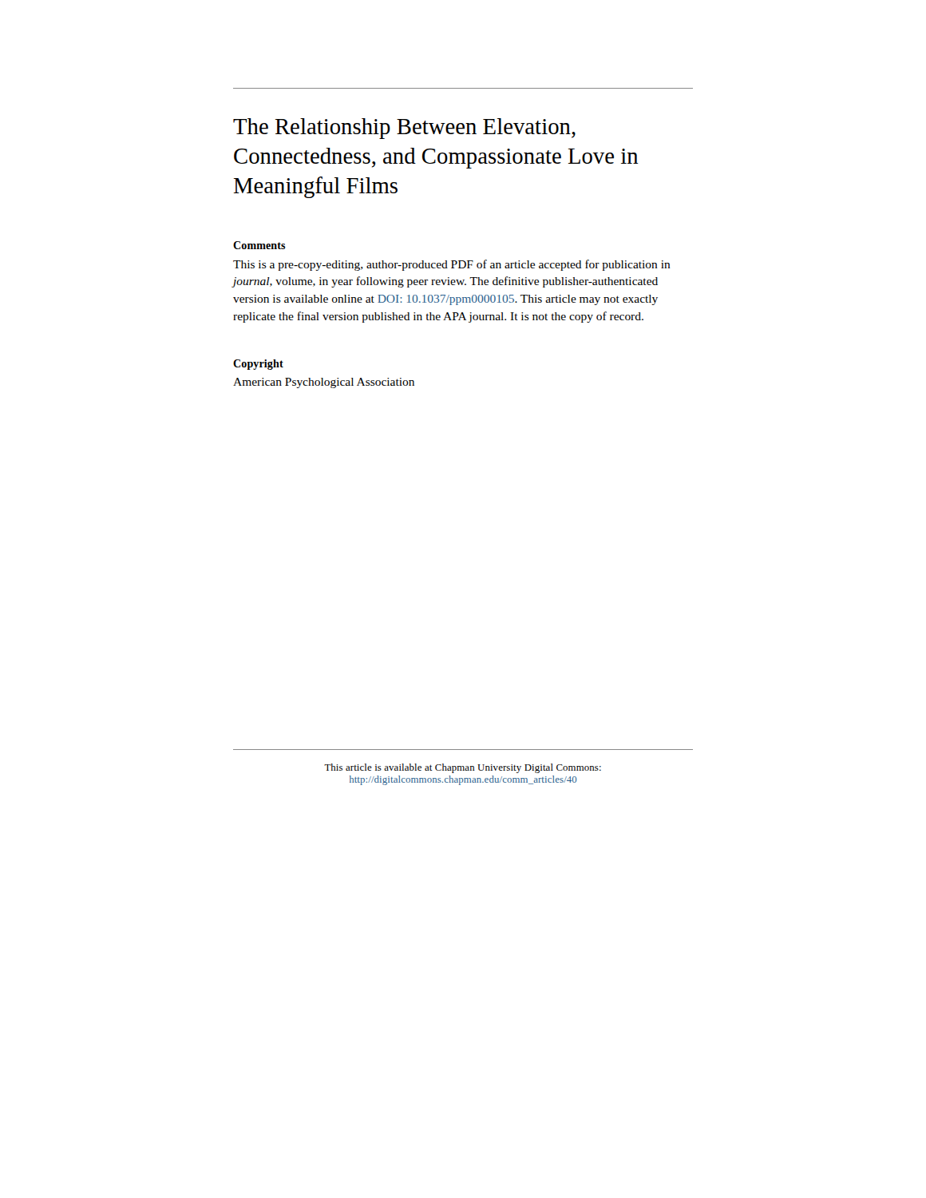The Relationship Between Elevation, Connectedness, and Compassionate Love in Meaningful Films
Comments
This is a pre-copy-editing, author-produced PDF of an article accepted for publication in journal, volume, in year following peer review. The definitive publisher-authenticated version is available online at DOI: 10.1037/ppm0000105. This article may not exactly replicate the final version published in the APA journal. It is not the copy of record.
Copyright
American Psychological Association
This article is available at Chapman University Digital Commons: http://digitalcommons.chapman.edu/comm_articles/40